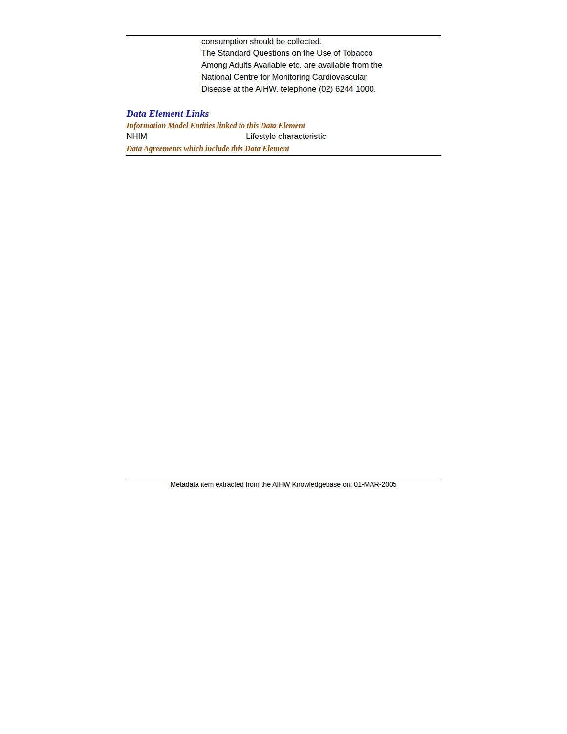consumption should be collected.
The Standard Questions on the Use of Tobacco Among Adults Available etc. are available from the National Centre for Monitoring Cardiovascular Disease at the AIHW, telephone (02) 6244 1000.
Data Element Links
Information Model Entities linked to this Data Element
NHIM
Lifestyle characteristic
Data Agreements which include this Data Element
Metadata item extracted from the AIHW Knowledgebase on: 01-MAR-2005